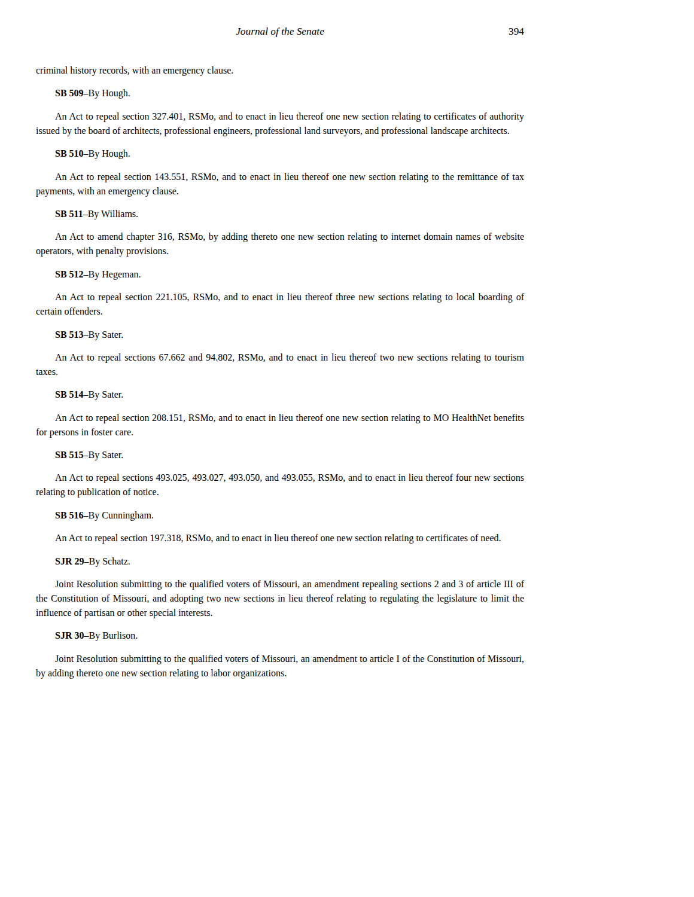Journal of the Senate 394
criminal history records, with an emergency clause.
SB 509–By Hough.
An Act to repeal section 327.401, RSMo, and to enact in lieu thereof one new section relating to certificates of authority issued by the board of architects, professional engineers, professional land surveyors, and professional landscape architects.
SB 510–By Hough.
An Act to repeal section 143.551, RSMo, and to enact in lieu thereof one new section relating to the remittance of tax payments, with an emergency clause.
SB 511–By Williams.
An Act to amend chapter 316, RSMo, by adding thereto one new section relating to internet domain names of website operators, with penalty provisions.
SB 512–By Hegeman.
An Act to repeal section 221.105, RSMo, and to enact in lieu thereof three new sections relating to local boarding of certain offenders.
SB 513–By Sater.
An Act to repeal sections 67.662 and 94.802, RSMo, and to enact in lieu thereof two new sections relating to tourism taxes.
SB 514–By Sater.
An Act to repeal section 208.151, RSMo, and to enact in lieu thereof one new section relating to MO HealthNet benefits for persons in foster care.
SB 515–By Sater.
An Act to repeal sections 493.025, 493.027, 493.050, and 493.055, RSMo, and to enact in lieu thereof four new sections relating to publication of notice.
SB 516–By Cunningham.
An Act to repeal section 197.318, RSMo, and to enact in lieu thereof one new section relating to certificates of need.
SJR 29–By Schatz.
Joint Resolution submitting to the qualified voters of Missouri, an amendment repealing sections 2 and 3 of article III of the Constitution of Missouri, and adopting two new sections in lieu thereof relating to regulating the legislature to limit the influence of partisan or other special interests.
SJR 30–By Burlison.
Joint Resolution submitting to the qualified voters of Missouri, an amendment to article I of the Constitution of Missouri, by adding thereto one new section relating to labor organizations.